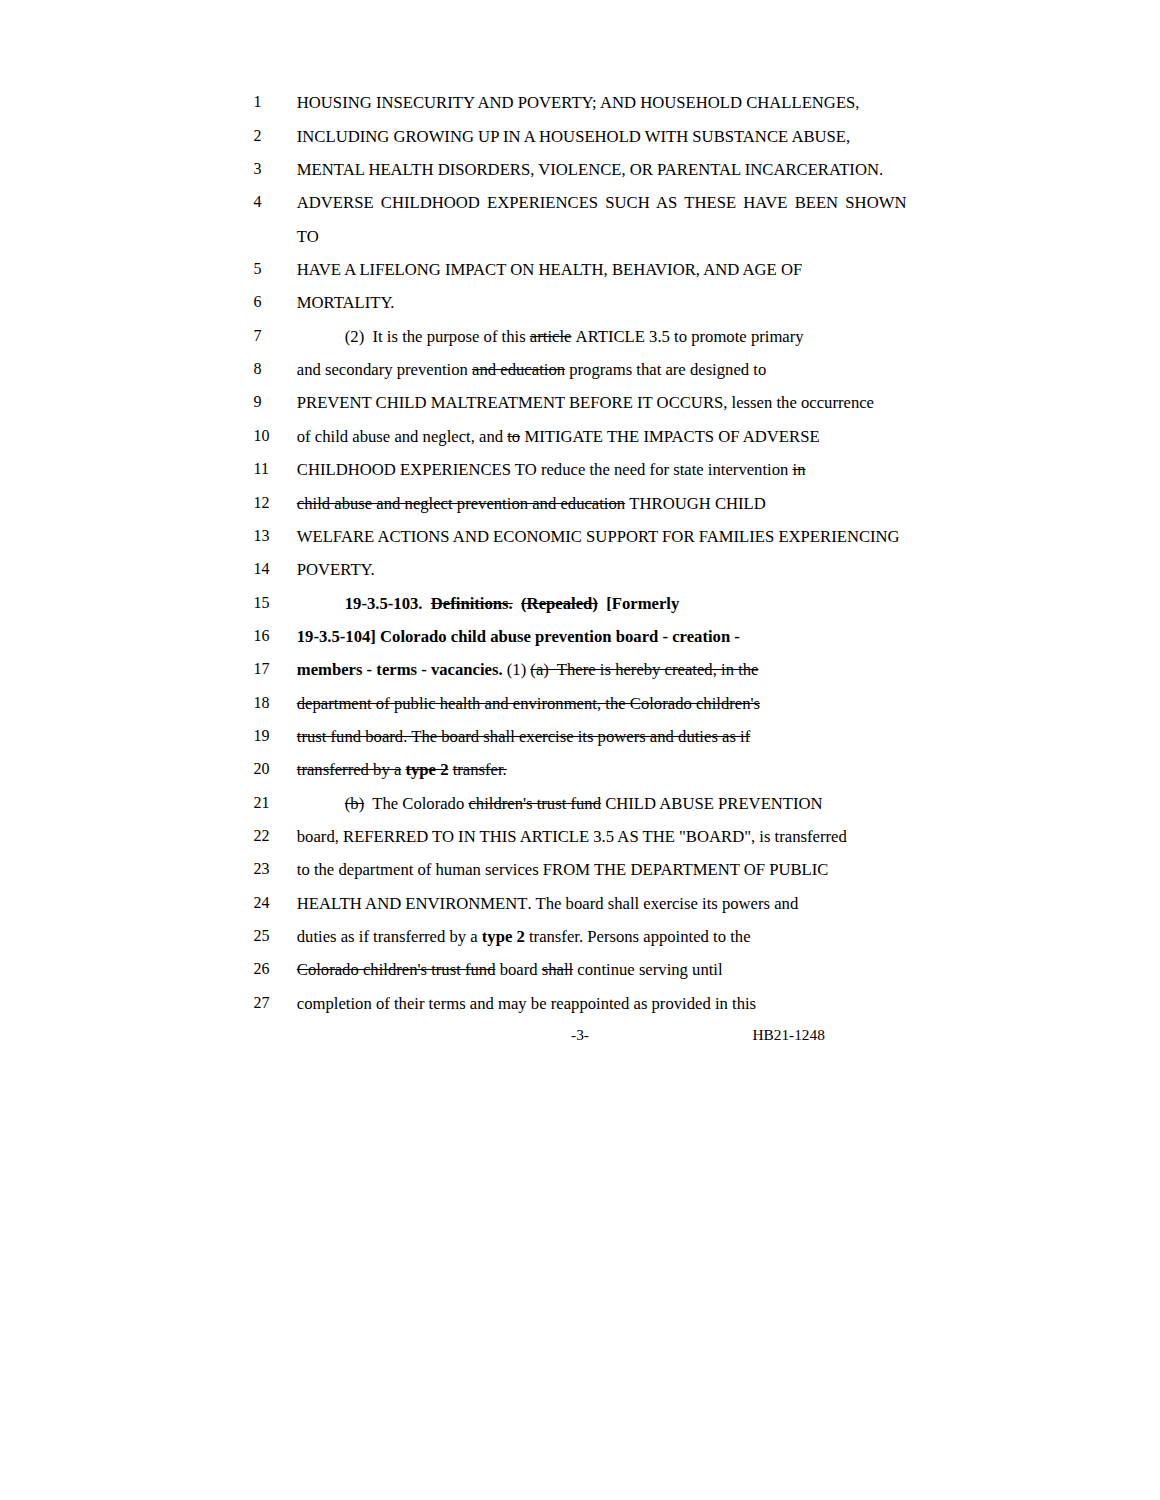| 1 | HOUSING INSECURITY AND POVERTY; AND HOUSEHOLD CHALLENGES, |
| 2 | INCLUDING GROWING UP IN A HOUSEHOLD WITH SUBSTANCE ABUSE, |
| 3 | MENTAL HEALTH DISORDERS, VIOLENCE, OR PARENTAL INCARCERATION. |
| 4 | ADVERSE CHILDHOOD EXPERIENCES SUCH AS THESE HAVE BEEN SHOWN TO |
| 5 | HAVE A LIFELONG IMPACT ON HEALTH, BEHAVIOR, AND AGE OF |
| 6 | MORTALITY. |
| 7 | (2) It is the purpose of this article ARTICLE 3.5 to promote primary |
| 8 | and secondary prevention and education programs that are designed to |
| 9 | PREVENT CHILD MALTREATMENT BEFORE IT OCCURS, lessen the occurrence |
| 10 | of child abuse and neglect, and to MITIGATE THE IMPACTS OF ADVERSE |
| 11 | CHILDHOOD EXPERIENCES TO reduce the need for state intervention in |
| 12 | child abuse and neglect prevention and education THROUGH CHILD |
| 13 | WELFARE ACTIONS AND ECONOMIC SUPPORT FOR FAMILIES EXPERIENCING |
| 14 | POVERTY. |
| 15 | 19-3.5-103. Definitions. (Repealed) [Formerly |
| 16 | 19-3.5-104] Colorado child abuse prevention board - creation - |
| 17 | members - terms - vacancies. (1) (a) There is hereby created, in the |
| 18 | department of public health and environment, the Colorado children's |
| 19 | trust fund board. The board shall exercise its powers and duties as if |
| 20 | transferred by a type 2 transfer. |
| 21 | (b) The Colorado children's trust fund CHILD ABUSE PREVENTION |
| 22 | board, REFERRED TO IN THIS ARTICLE 3.5 AS THE "BOARD", is transferred |
| 23 | to the department of human services FROM THE DEPARTMENT OF PUBLIC |
| 24 | HEALTH AND ENVIRONMENT . The board shall exercise its powers and |
| 25 | duties as if transferred by a type 2 transfer. Persons appointed to the |
| 26 | Colorado children's trust fund board shall continue serving until |
| 27 | completion of their terms and may be reappointed as provided in this |
-3- HB21-1248